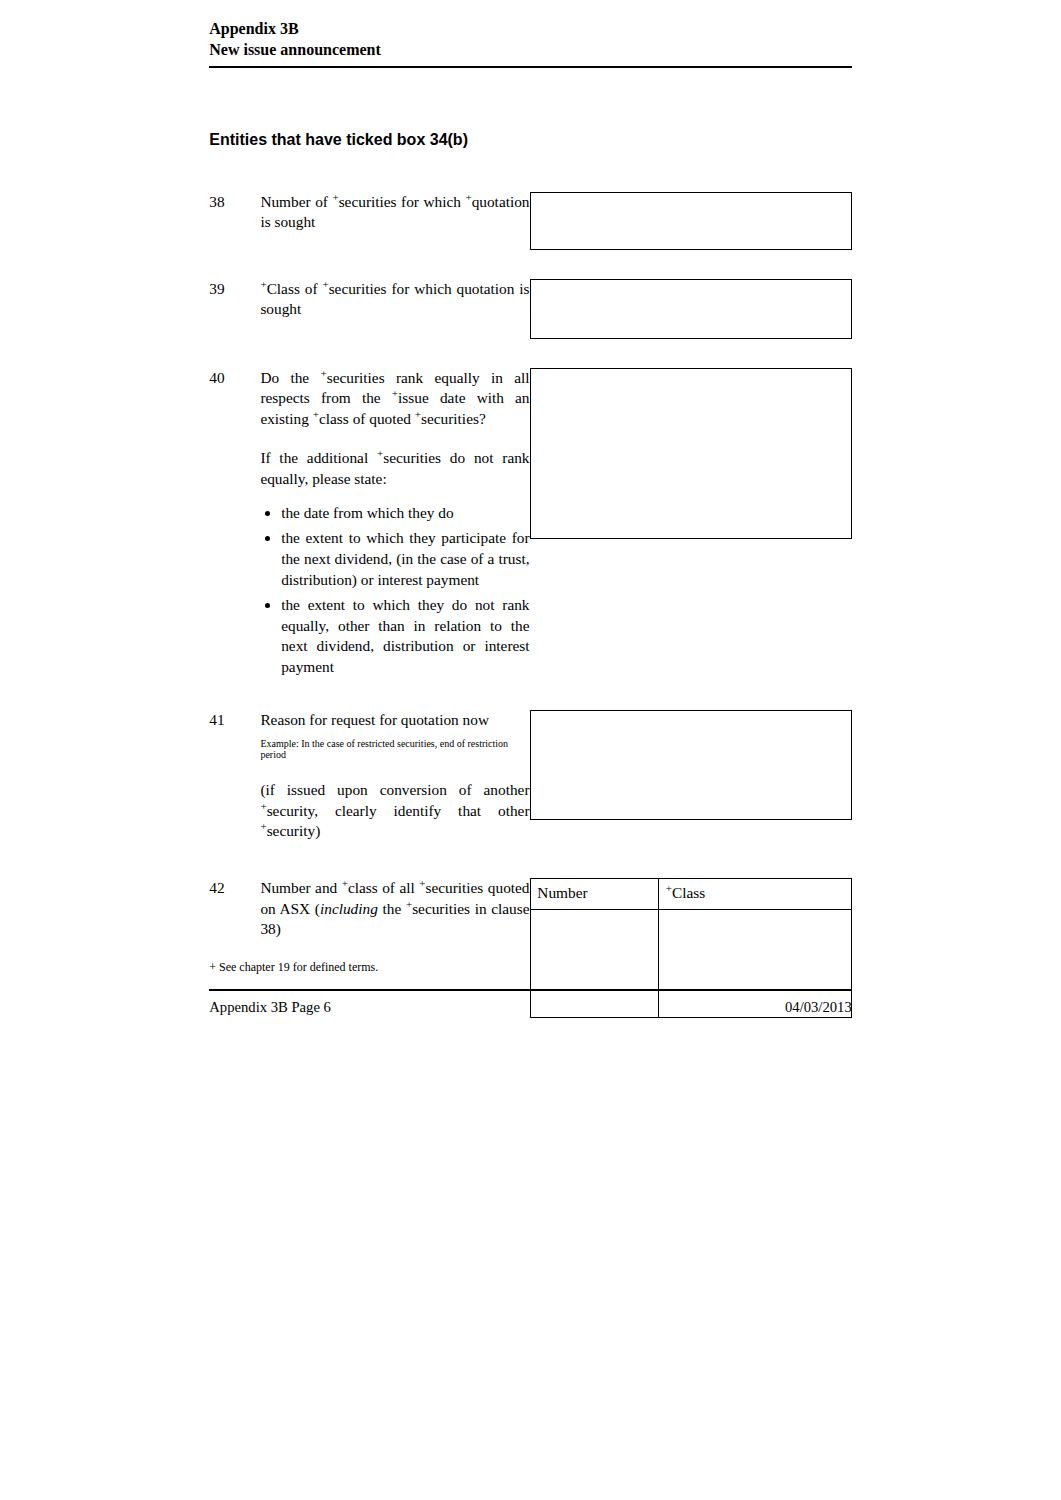Appendix 3B
New issue announcement
Entities that have ticked box 34(b)
| 38 | Number of + securities for which + quotation is sought | |
| 39 | + Class of + securities for which quotation is sought | |
| 40 | Do the + securities rank equally in all respects from the + issue date with an existing + class of quoted + securities? If the additional + securities do not rank equally, please state: the date from which they do the extent to which they participate for the next dividend, (in the case of a trust, distribution) or interest payment the extent to which they do not rank equally, other than in relation to the next dividend, distribution or interest payment | |
| 41 | Reason for request for quotation now Example: In the case of restricted securities, end of restriction period (if issued upon conversion of another + security, clearly identify that other + security) | |
| 42 | Number and + class of all + securities quoted on ASX ( including the + securities in clause 38) | / Number / + Class / / --- / --- / |
+ See chapter 19 for defined terms.
Appendix 3B Page 6 04/03/2013